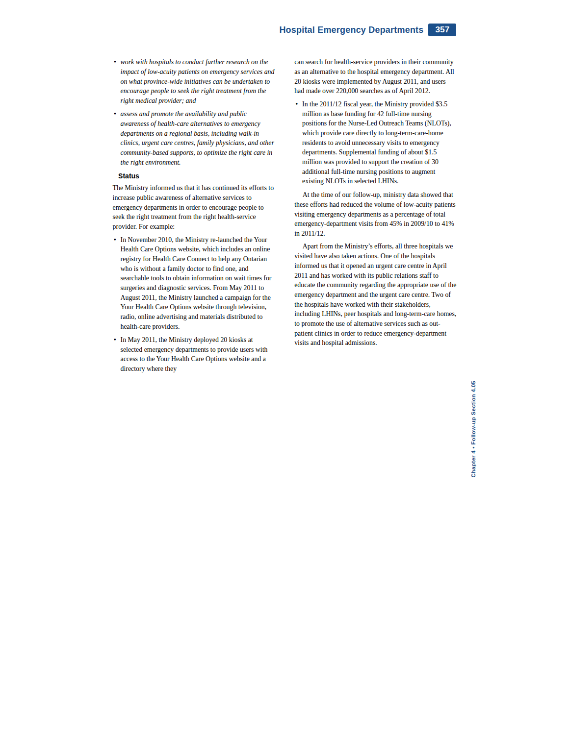Hospital Emergency Departments
357
work with hospitals to conduct further research on the impact of low-acuity patients on emergency services and on what province-wide initiatives can be undertaken to encourage people to seek the right treatment from the right medical provider; and
assess and promote the availability and public awareness of health-care alternatives to emergency departments on a regional basis, including walk-in clinics, urgent care centres, family physicians, and other community-based supports, to optimize the right care in the right environment.
Status
The Ministry informed us that it has continued its efforts to increase public awareness of alternative services to emergency departments in order to encourage people to seek the right treatment from the right health-service provider. For example:
In November 2010, the Ministry re-launched the Your Health Care Options website, which includes an online registry for Health Care Connect to help any Ontarian who is without a family doctor to find one, and searchable tools to obtain information on wait times for surgeries and diagnostic services. From May 2011 to August 2011, the Ministry launched a campaign for the Your Health Care Options website through television, radio, online advertising and materials distributed to health-care providers.
In May 2011, the Ministry deployed 20 kiosks at selected emergency departments to provide users with access to the Your Health Care Options website and a directory where they
can search for health-service providers in their community as an alternative to the hospital emergency department. All 20 kiosks were implemented by August 2011, and users had made over 220,000 searches as of April 2012.
In the 2011/12 fiscal year, the Ministry provided $3.5 million as base funding for 42 full-time nursing positions for the Nurse-Led Outreach Teams (NLOTs), which provide care directly to long-term-care-home residents to avoid unnecessary visits to emergency departments. Supplemental funding of about $1.5 million was provided to support the creation of 30 additional full-time nursing positions to augment existing NLOTs in selected LHINs.
At the time of our follow-up, ministry data showed that these efforts had reduced the volume of low-acuity patients visiting emergency departments as a percentage of total emergency-department visits from 45% in 2009/10 to 41% in 2011/12.
Apart from the Ministry’s efforts, all three hospitals we visited have also taken actions. One of the hospitals informed us that it opened an urgent care centre in April 2011 and has worked with its public relations staff to educate the community regarding the appropriate use of the emergency department and the urgent care centre. Two of the hospitals have worked with their stakeholders, including LHINs, peer hospitals and long-term-care homes, to promote the use of alternative services such as out-patient clinics in order to reduce emergency-department visits and hospital admissions.
Chapter 4 • Follow-up Section 4.05